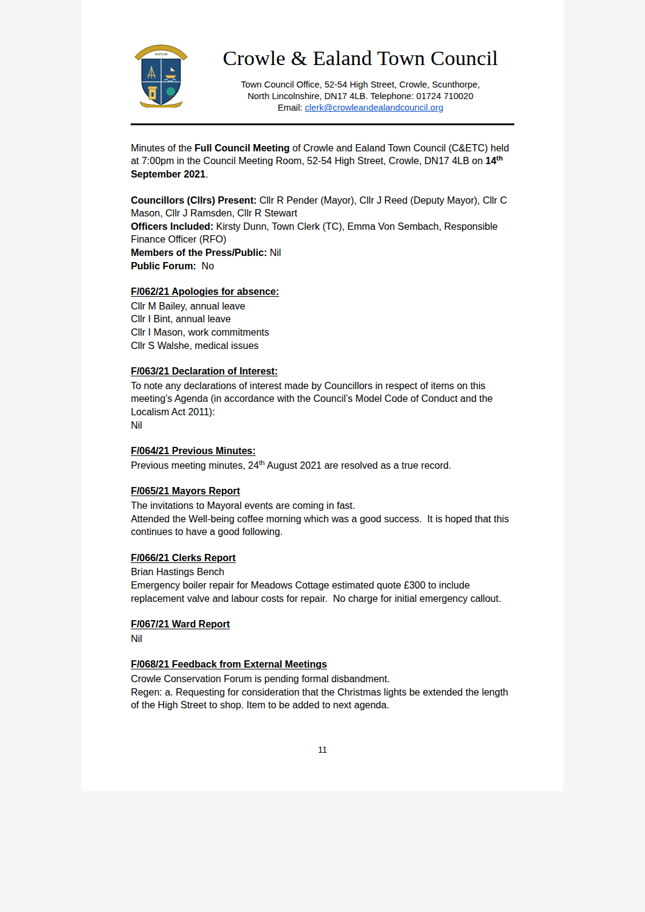MAYOR
Crowle & Ealand Town Council
Town Council Office, 52-54 High Street, Crowle, Scunthorpe,
North Lincolnshire, DN17 4LB. Telephone: 01724 710020
Email: clerk@crowleandealandcouncil.org
Minutes of the Full Council Meeting of Crowle and Ealand Town Council (C&ETC) held at 7:00pm in the Council Meeting Room, 52-54 High Street, Crowle, DN17 4LB on 14th September 2021.
Councillors (Cllrs) Present: Cllr R Pender (Mayor), Cllr J Reed (Deputy Mayor), Cllr C Mason, Cllr J Ramsden, Cllr R Stewart
Officers Included: Kirsty Dunn, Town Clerk (TC), Emma Von Sembach, Responsible Finance Officer (RFO)
Members of the Press/Public: Nil
Public Forum: No
F/062/21 Apologies for absence:
Cllr M Bailey, annual leave
Cllr I Bint, annual leave
Cllr I Mason, work commitments
Cllr S Walshe, medical issues
F/063/21 Declaration of Interest:
To note any declarations of interest made by Councillors in respect of items on this meeting’s Agenda (in accordance with the Council’s Model Code of Conduct and the Localism Act 2011):
Nil
F/064/21 Previous Minutes:
Previous meeting minutes, 24th August 2021 are resolved as a true record.
F/065/21 Mayors Report
The invitations to Mayoral events are coming in fast.
Attended the Well-being coffee morning which was a good success. It is hoped that this continues to have a good following.
F/066/21 Clerks Report
Brian Hastings Bench
Emergency boiler repair for Meadows Cottage estimated quote £300 to include replacement valve and labour costs for repair. No charge for initial emergency callout.
F/067/21 Ward Report
Nil
F/068/21 Feedback from External Meetings
Crowle Conservation Forum is pending formal disbandment.
Regen: a. Requesting for consideration that the Christmas lights be extended the length of the High Street to shop. Item to be added to next agenda.
11